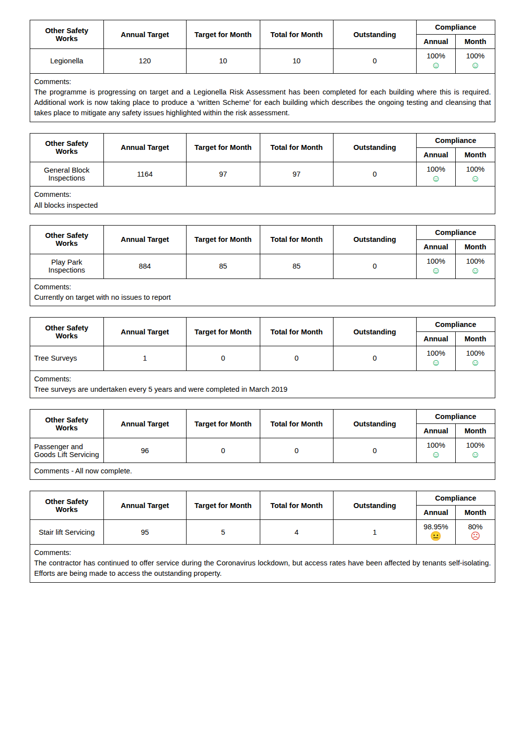| Other Safety Works | Annual Target | Target for Month | Total for Month | Outstanding | Compliance |
| --- | --- | --- | --- | --- | --- |
| Annual | Month |
| Legionella | 120 | 10 | 10 | 0 | 100% ☺ | 100% ☺ |
| Comments: The programme is progressing on target and a Legionella Risk Assessment has been completed for each building where this is required. Additional work is now taking place to produce a ‘written Scheme’ for each building which describes the ongoing testing and cleansing that takes place to mitigate any safety issues highlighted within the risk assessment. |
| Other Safety Works | Annual Target | Target for Month | Total for Month | Outstanding | Compliance |
| --- | --- | --- | --- | --- | --- |
| Annual | Month |
| General Block Inspections | 1164 | 97 | 97 | 0 | 100% ☺ | 100% ☺ |
| Comments: All blocks inspected |
| Other Safety Works | Annual Target | Target for Month | Total for Month | Outstanding | Compliance |
| --- | --- | --- | --- | --- | --- |
| Annual | Month |
| Play Park Inspections | 884 | 85 | 85 | 0 | 100% ☺ | 100% ☺ |
| Comments: Currently on target with no issues to report |
| Other Safety Works | Annual Target | Target for Month | Total for Month | Outstanding | Compliance |
| --- | --- | --- | --- | --- | --- |
| Annual | Month |
| Tree Surveys | 1 | 0 | 0 | 0 | 100% ☺ | 100% ☺ |
| Comments: Tree surveys are undertaken every 5 years and were completed in March 2019 |
| Other Safety Works | Annual Target | Target for Month | Total for Month | Outstanding | Compliance |
| --- | --- | --- | --- | --- | --- |
| Annual | Month |
| Passenger and Goods Lift Servicing | 96 | 0 | 0 | 0 | 100% ☺ | 100% ☺ |
| Comments - All now complete. |
| Other Safety Works | Annual Target | Target for Month | Total for Month | Outstanding | Compliance |
| --- | --- | --- | --- | --- | --- |
| Annual | Month |
| Stair lift Servicing | 95 | 5 | 4 | 1 | 98.95% 😐 | 80% ☹ |
| Comments: The contractor has continued to offer service during the Coronavirus lockdown, but access rates have been affected by tenants self-isolating. Efforts are being made to access the outstanding property. |